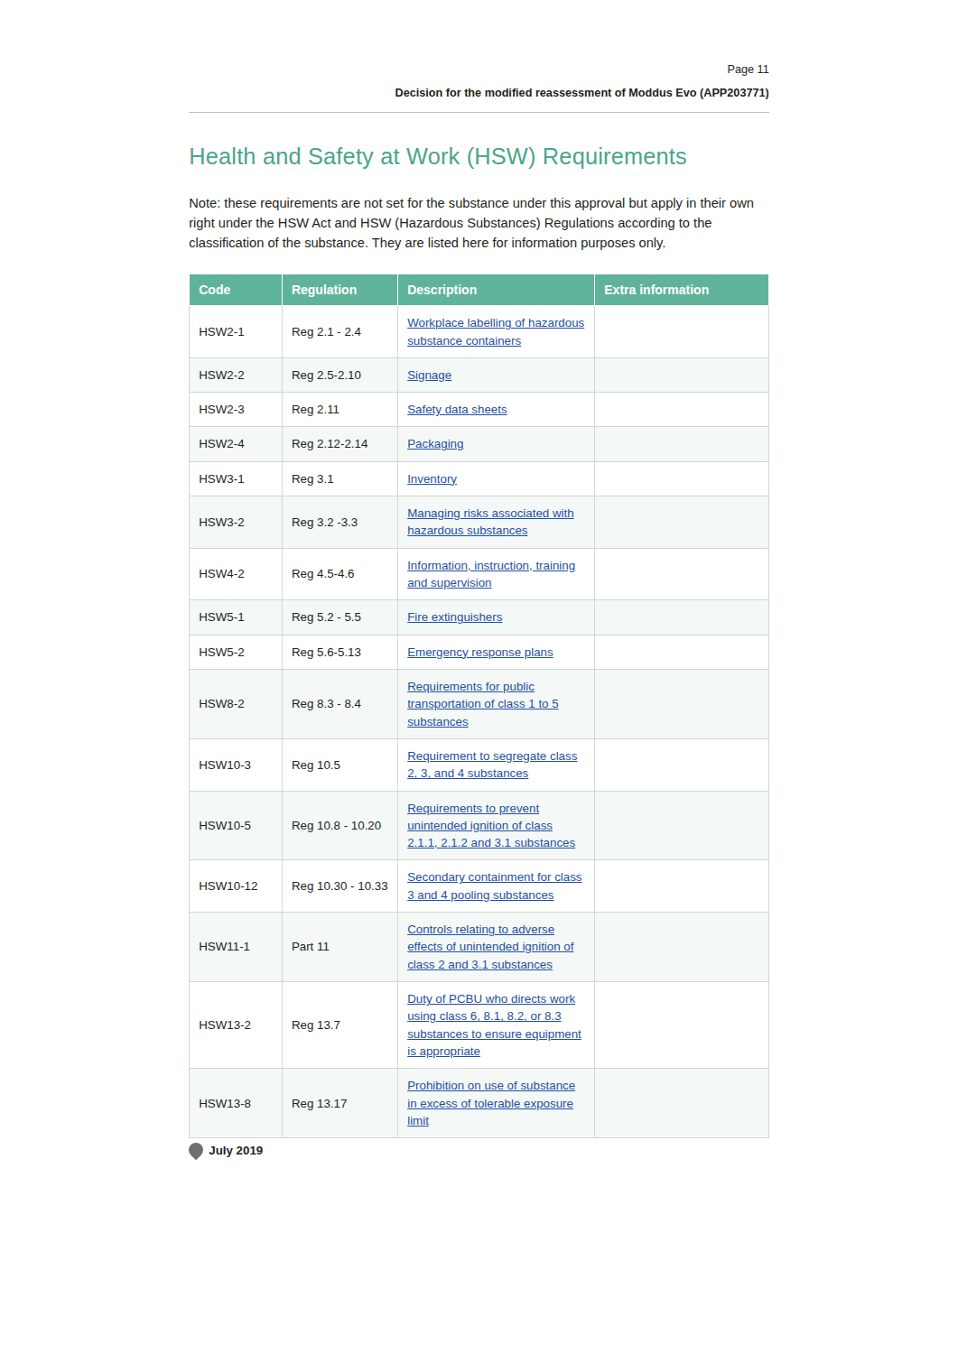Page 11
Decision for the modified reassessment of Moddus Evo (APP203771)
Health and Safety at Work (HSW) Requirements
Note: these requirements are not set for the substance under this approval but apply in their own right under the HSW Act and HSW (Hazardous Substances) Regulations according to the classification of the substance. They are listed here for information purposes only.
| Code | Regulation | Description | Extra information |
| --- | --- | --- | --- |
| HSW2-1 | Reg 2.1 - 2.4 | Workplace labelling of hazardous substance containers | |
| HSW2-2 | Reg 2.5-2.10 | Signage | |
| HSW2-3 | Reg 2.11 | Safety data sheets | |
| HSW2-4 | Reg 2.12-2.14 | Packaging | |
| HSW3-1 | Reg 3.1 | Inventory | |
| HSW3-2 | Reg 3.2 -3.3 | Managing risks associated with hazardous substances | |
| HSW4-2 | Reg 4.5-4.6 | Information, instruction, training and supervision | |
| HSW5-1 | Reg 5.2 - 5.5 | Fire extinguishers | |
| HSW5-2 | Reg 5.6-5.13 | Emergency response plans | |
| HSW8-2 | Reg 8.3 - 8.4 | Requirements for public transportation of class 1 to 5 substances | |
| HSW10-3 | Reg 10.5 | Requirement to segregate class 2, 3, and 4 substances | |
| HSW10-5 | Reg 10.8 - 10.20 | Requirements to prevent unintended ignition of class 2.1.1, 2.1.2 and 3.1 substances | |
| HSW10-12 | Reg 10.30 - 10.33 | Secondary containment for class 3 and 4 pooling substances | |
| HSW11-1 | Part 11 | Controls relating to adverse effects of unintended ignition of class 2 and 3.1 substances | |
| HSW13-2 | Reg 13.7 | Duty of PCBU who directs work using class 6, 8.1, 8.2, or 8.3 substances to ensure equipment is appropriate | |
| HSW13-8 | Reg 13.17 | Prohibition on use of substance in excess of tolerable exposure limit | |
July 2019